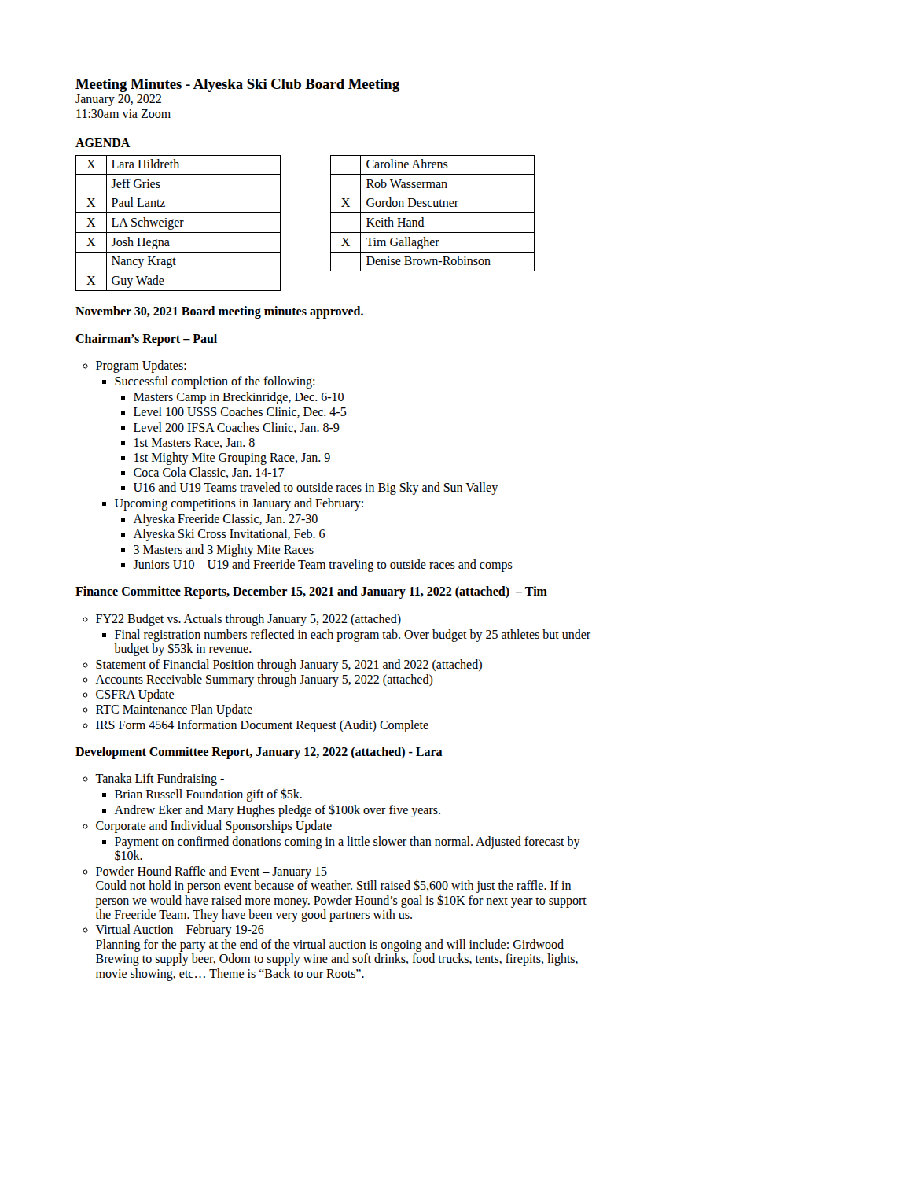Meeting Minutes - Alyeska Ski Club Board Meeting
January 20, 2022
11:30am via Zoom
AGENDA
| X | Lara Hildreth | | | Caroline Ahrens |
| | Jeff Gries | | | Rob Wasserman |
| X | Paul Lantz | | X | Gordon Descutner |
| X | LA Schweiger | | | Keith Hand |
| X | Josh Hegna | | X | Tim Gallagher |
| | Nancy Kragt | | | Denise Brown-Robinson |
| X | Guy Wade | | | |
November 30, 2021 Board meeting minutes approved.
Chairman’s Report – Paul
Program Updates:
Successful completion of the following:
Masters Camp in Breckinridge, Dec. 6-10
Level 100 USSS Coaches Clinic, Dec. 4-5
Level 200 IFSA Coaches Clinic, Jan. 8-9
1st Masters Race, Jan. 8
1st Mighty Mite Grouping Race, Jan. 9
Coca Cola Classic, Jan. 14-17
U16 and U19 Teams traveled to outside races in Big Sky and Sun Valley
Upcoming competitions in January and February:
Alyeska Freeride Classic, Jan. 27-30
Alyeska Ski Cross Invitational, Feb. 6
3 Masters and 3 Mighty Mite Races
Juniors U10 – U19 and Freeride Team traveling to outside races and comps
Finance Committee Reports, December 15, 2021 and January 11, 2022 (attached) – Tim
FY22 Budget vs. Actuals through January 5, 2022 (attached)
Final registration numbers reflected in each program tab. Over budget by 25 athletes but under budget by $53k in revenue.
Statement of Financial Position through January 5, 2021 and 2022 (attached)
Accounts Receivable Summary through January 5, 2022 (attached)
CSFRA Update
RTC Maintenance Plan Update
IRS Form 4564 Information Document Request (Audit) Complete
Development Committee Report, January 12, 2022 (attached) - Lara
Tanaka Lift Fundraising -
Brian Russell Foundation gift of $5k.
Andrew Eker and Mary Hughes pledge of $100k over five years.
Corporate and Individual Sponsorships Update
Payment on confirmed donations coming in a little slower than normal. Adjusted forecast by $10k.
Powder Hound Raffle and Event – January 15
Could not hold in person event because of weather. Still raised $5,600 with just the raffle. If in person we would have raised more money. Powder Hound’s goal is $10K for next year to support the Freeride Team. They have been very good partners with us.
Virtual Auction – February 19-26
Planning for the party at the end of the virtual auction is ongoing and will include: Girdwood Brewing to supply beer, Odom to supply wine and soft drinks, food trucks, tents, firepits, lights, movie showing, etc… Theme is “Back to our Roots”.